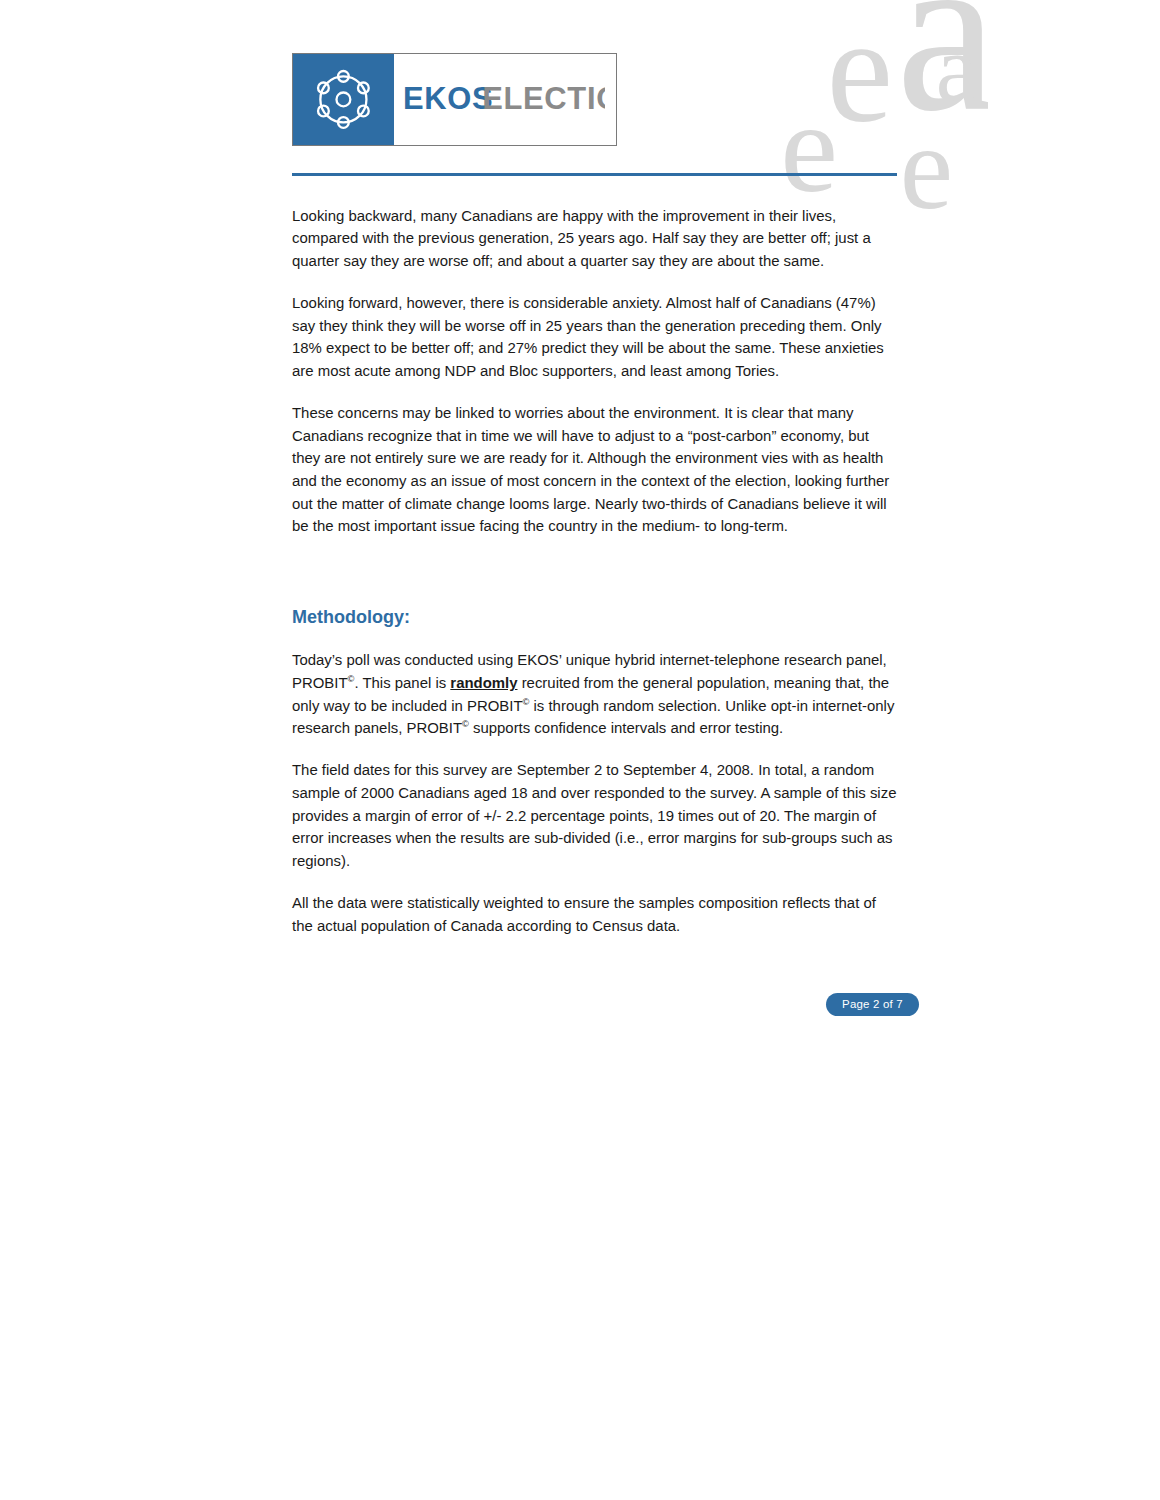a e e e a
EKOS ELECTION
Looking backward, many Canadians are happy with the improvement in their lives, compared with the previous generation, 25 years ago. Half say they are better off; just a quarter say they are worse off; and about a quarter say they are about the same.
Looking forward, however, there is considerable anxiety. Almost half of Canadians (47%) say they think they will be worse off in 25 years than the generation preceding them. Only 18% expect to be better off; and 27% predict they will be about the same. These anxieties are most acute among NDP and Bloc supporters, and least among Tories.
These concerns may be linked to worries about the environment. It is clear that many Canadians recognize that in time we will have to adjust to a “post-carbon” economy, but they are not entirely sure we are ready for it. Although the environment vies with as health and the economy as an issue of most concern in the context of the election, looking further out the matter of climate change looms large. Nearly two-thirds of Canadians believe it will be the most important issue facing the country in the medium- to long-term.
Methodology:
Today’s poll was conducted using EKOS’ unique hybrid internet-telephone research panel, PROBIT©. This panel is randomly recruited from the general population, meaning that, the only way to be included in PROBIT© is through random selection. Unlike opt-in internet-only research panels, PROBIT© supports confidence intervals and error testing.
The field dates for this survey are September 2 to September 4, 2008. In total, a random sample of 2000 Canadians aged 18 and over responded to the survey. A sample of this size provides a margin of error of +/- 2.2 percentage points, 19 times out of 20. The margin of error increases when the results are sub-divided (i.e., error margins for sub-groups such as regions).
All the data were statistically weighted to ensure the samples composition reflects that of the actual population of Canada according to Census data.
Page 2 of 7